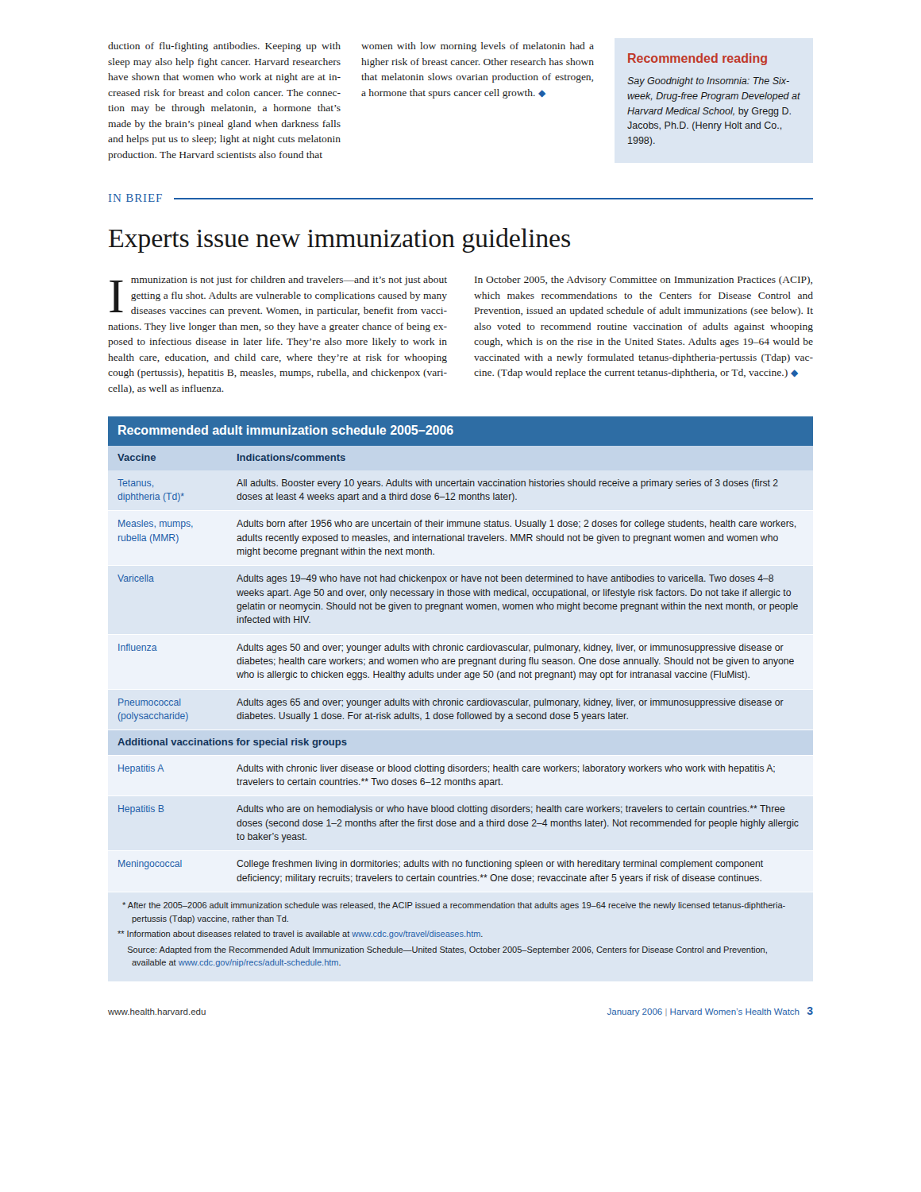duction of flu-fighting antibodies. Keeping up with sleep may also help fight cancer. Harvard researchers have shown that women who work at night are at increased risk for breast and colon cancer. The connection may be through melatonin, a hormone that’s made by the brain’s pineal gland when darkness falls and helps put us to sleep; light at night cuts melatonin production. The Harvard scientists also found that
women with low morning levels of melatonin had a higher risk of breast cancer. Other research has shown that melatonin slows ovarian production of estrogen, a hormone that spurs cancer cell growth. ◆
Recommended reading
Say Goodnight to Insomnia: The Six-week, Drug-free Program Developed at Harvard Medical School, by Gregg D. Jacobs, Ph.D. (Henry Holt and Co., 1998).
IN BRIEF
Experts issue new immunization guidelines
Immunization is not just for children and travelers—and it’s not just about getting a flu shot. Adults are vulnerable to complications caused by many diseases vaccines can prevent. Women, in particular, benefit from vaccinations. They live longer than men, so they have a greater chance of being exposed to infectious disease in later life. They’re also more likely to work in health care, education, and child care, where they’re at risk for whooping cough (pertussis), hepatitis B, measles, mumps, rubella, and chickenpox (varicella), as well as influenza.
In October 2005, the Advisory Committee on Immunization Practices (ACIP), which makes recommendations to the Centers for Disease Control and Prevention, issued an updated schedule of adult immunizations (see below). It also voted to recommend routine vaccination of adults against whooping cough, which is on the rise in the United States. Adults ages 19–64 would be vaccinated with a newly formulated tetanus-diphtheria-pertussis (Tdap) vaccine. (Tdap would replace the current tetanus-diphtheria, or Td, vaccine.) ◆
Recommended adult immunization schedule 2005–2006
| Vaccine | Indications/comments |
| --- | --- |
| Tetanus, diphtheria (Td)* | All adults. Booster every 10 years. Adults with uncertain vaccination histories should receive a primary series of 3 doses (first 2 doses at least 4 weeks apart and a third dose 6–12 months later). |
| Measles, mumps, rubella (MMR) | Adults born after 1956 who are uncertain of their immune status. Usually 1 dose; 2 doses for college students, health care workers, adults recently exposed to measles, and international travelers. MMR should not be given to pregnant women and women who might become pregnant within the next month. |
| Varicella | Adults ages 19–49 who have not had chickenpox or have not been determined to have antibodies to varicella. Two doses 4–8 weeks apart. Age 50 and over, only necessary in those with medical, occupational, or lifestyle risk factors. Do not take if allergic to gelatin or neomycin. Should not be given to pregnant women, women who might become pregnant within the next month, or people infected with HIV. |
| Influenza | Adults ages 50 and over; younger adults with chronic cardiovascular, pulmonary, kidney, liver, or immunosuppressive disease or diabetes; health care workers; and women who are pregnant during flu season. One dose annually. Should not be given to anyone who is allergic to chicken eggs. Healthy adults under age 50 (and not pregnant) may opt for intranasal vaccine (FluMist). |
| Pneumococcal (polysaccharide) | Adults ages 65 and over; younger adults with chronic cardiovascular, pulmonary, kidney, liver, or immunosuppressive disease or diabetes. Usually 1 dose. For at-risk adults, 1 dose followed by a second dose 5 years later. |
| Additional vaccinations for special risk groups |
| Hepatitis A | Adults with chronic liver disease or blood clotting disorders; health care workers; laboratory workers who work with hepatitis A; travelers to certain countries.** Two doses 6–12 months apart. |
| Hepatitis B | Adults who are on hemodialysis or who have blood clotting disorders; health care workers; travelers to certain countries.** Three doses (second dose 1–2 months after the first dose and a third dose 2–4 months later). Not recommended for people highly allergic to baker’s yeast. |
| Meningococcal | College freshmen living in dormitories; adults with no functioning spleen or with hereditary terminal complement component deficiency; military recruits; travelers to certain countries.** One dose; revaccinate after 5 years if risk of disease continues. |
| * After the 2005–2006 adult immunization schedule was released, the ACIP issued a recommendation that adults ages 19–64 receive the newly licensed tetanus-diphtheria-pertussis (Tdap) vaccine, rather than Td. ** Information about diseases related to travel is available at www.cdc.gov/travel/diseases.htm . Source: Adapted from the Recommended Adult Immunization Schedule—United States, October 2005–September 2006, Centers for Disease Control and Prevention, available at www.cdc.gov/nip/recs/adult-schedule.htm . |
www.health.harvard.edu
January 2006 | Harvard Women’s Health Watch 3